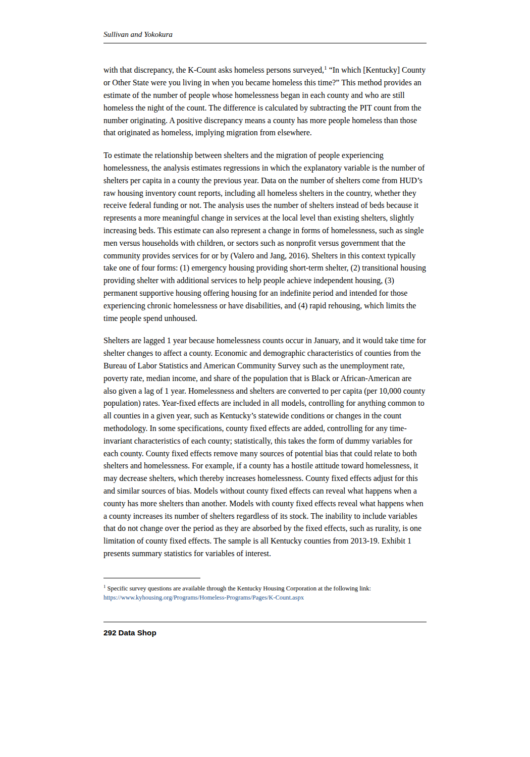Sullivan and Yokokura
with that discrepancy, the K-Count asks homeless persons surveyed,1 “In which [Kentucky] County or Other State were you living in when you became homeless this time?” This method provides an estimate of the number of people whose homelessness began in each county and who are still homeless the night of the count. The difference is calculated by subtracting the PIT count from the number originating. A positive discrepancy means a county has more people homeless than those that originated as homeless, implying migration from elsewhere.
To estimate the relationship between shelters and the migration of people experiencing homelessness, the analysis estimates regressions in which the explanatory variable is the number of shelters per capita in a county the previous year. Data on the number of shelters come from HUD’s raw housing inventory count reports, including all homeless shelters in the country, whether they receive federal funding or not. The analysis uses the number of shelters instead of beds because it represents a more meaningful change in services at the local level than existing shelters, slightly increasing beds. This estimate can also represent a change in forms of homelessness, such as single men versus households with children, or sectors such as nonprofit versus government that the community provides services for or by (Valero and Jang, 2016). Shelters in this context typically take one of four forms: (1) emergency housing providing short-term shelter, (2) transitional housing providing shelter with additional services to help people achieve independent housing, (3) permanent supportive housing offering housing for an indefinite period and intended for those experiencing chronic homelessness or have disabilities, and (4) rapid rehousing, which limits the time people spend unhoused.
Shelters are lagged 1 year because homelessness counts occur in January, and it would take time for shelter changes to affect a county. Economic and demographic characteristics of counties from the Bureau of Labor Statistics and American Community Survey such as the unemployment rate, poverty rate, median income, and share of the population that is Black or African-American are also given a lag of 1 year. Homelessness and shelters are converted to per capita (per 10,000 county population) rates. Year-fixed effects are included in all models, controlling for anything common to all counties in a given year, such as Kentucky’s statewide conditions or changes in the count methodology. In some specifications, county fixed effects are added, controlling for any time-invariant characteristics of each county; statistically, this takes the form of dummy variables for each county. County fixed effects remove many sources of potential bias that could relate to both shelters and homelessness. For example, if a county has a hostile attitude toward homelessness, it may decrease shelters, which thereby increases homelessness. County fixed effects adjust for this and similar sources of bias. Models without county fixed effects can reveal what happens when a county has more shelters than another. Models with county fixed effects reveal what happens when a county increases its number of shelters regardless of its stock. The inability to include variables that do not change over the period as they are absorbed by the fixed effects, such as rurality, is one limitation of county fixed effects. The sample is all Kentucky counties from 2013-19. Exhibit 1 presents summary statistics for variables of interest.
1 Specific survey questions are available through the Kentucky Housing Corporation at the following link:
https://www.kyhousing.org/Programs/Homeless-Programs/Pages/K-Count.aspx
292 Data Shop